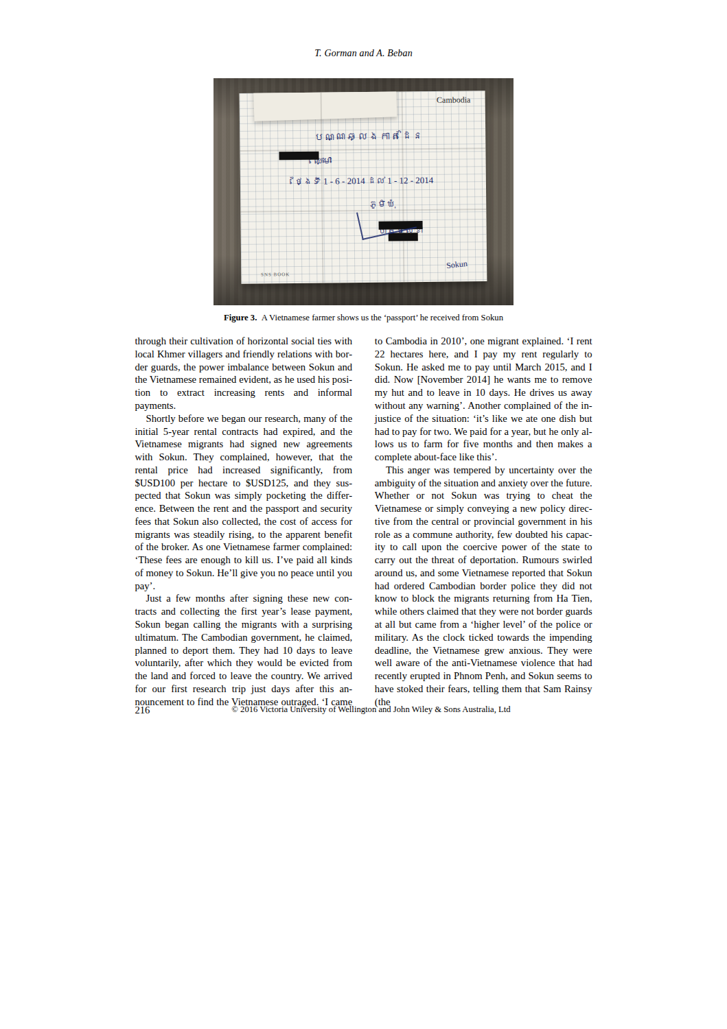T. Gorman and A. Beban
Cambodia បណ្ណ​ឆ្លង​កាត់​ដែន ឈ្មោះ ថ្ងៃ​ទី 1 - 6 - 2014 ដល់ 1 - 12 - 2014 ភូមិ​ឃុំ ហត្ថលេខា
Sokun SNS BOOK
Figure 3. A Vietnamese farmer shows us the ‘passport’ he received from Sokun
through their cultivation of horizontal social ties with local Khmer villagers and friendly relations with border guards, the power imbalance between Sokun and the Vietnamese remained evident, as he used his position to extract increasing rents and informal payments.
Shortly before we began our research, many of the initial 5-year rental contracts had expired, and the Vietnamese migrants had signed new agreements with Sokun. They complained, however, that the rental price had increased significantly, from $USD100 per hectare to $USD125, and they suspected that Sokun was simply pocketing the difference. Between the rent and the passport and security fees that Sokun also collected, the cost of access for migrants was steadily rising, to the apparent benefit of the broker. As one Vietnamese farmer complained: ‘These fees are enough to kill us. I’ve paid all kinds of money to Sokun. He’ll give you no peace until you pay’.
Just a few months after signing these new contracts and collecting the first year’s lease payment, Sokun began calling the migrants with a surprising ultimatum. The Cambodian government, he claimed, planned to deport them. They had 10 days to leave voluntarily, after which they would be evicted from the land and forced to leave the country. We arrived for our first research trip just days after this announcement to find the Vietnamese outraged. ‘I came to Cambodia in 2010’, one migrant explained. ‘I rent 22 hectares here, and I pay my rent regularly to Sokun. He asked me to pay until March 2015, and I did. Now [November 2014] he wants me to remove my hut and to leave in 10 days. He drives us away without any warning’. Another complained of the injustice of the situation: ‘it’s like we ate one dish but had to pay for two. We paid for a year, but he only allows us to farm for five months and then makes a complete about-face like this’.
This anger was tempered by uncertainty over the ambiguity of the situation and anxiety over the future. Whether or not Sokun was trying to cheat the Vietnamese or simply conveying a new policy directive from the central or provincial government in his role as a commune authority, few doubted his capacity to call upon the coercive power of the state to carry out the threat of deportation. Rumours swirled around us, and some Vietnamese reported that Sokun had ordered Cambodian border police they did not know to block the migrants returning from Ha Tien, while others claimed that they were not border guards at all but came from a ‘higher level’ of the police or military. As the clock ticked towards the impending deadline, the Vietnamese grew anxious. They were well aware of the anti-Vietnamese violence that had recently erupted in Phnom Penh, and Sokun seems to have stoked their fears, telling them that Sam Rainsy (the
216
© 2016 Victoria University of Wellington and John Wiley & Sons Australia, Ltd